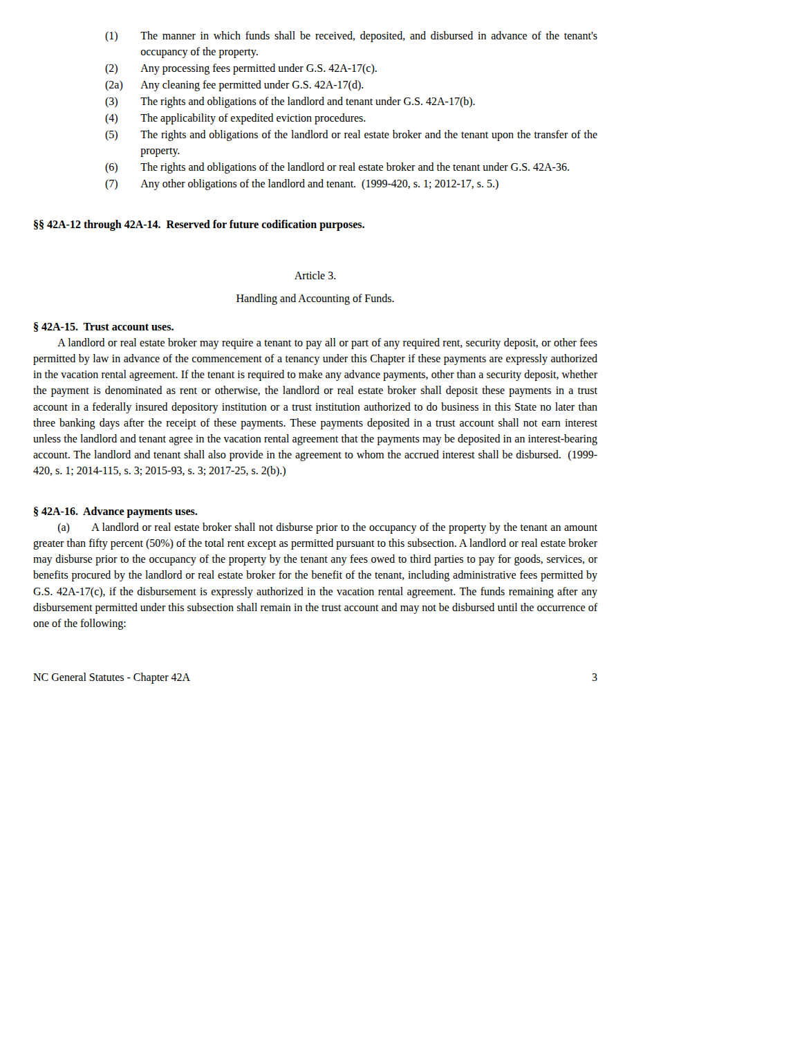(1) The manner in which funds shall be received, deposited, and disbursed in advance of the tenant's occupancy of the property.
(2) Any processing fees permitted under G.S. 42A-17(c).
(2a) Any cleaning fee permitted under G.S. 42A-17(d).
(3) The rights and obligations of the landlord and tenant under G.S. 42A-17(b).
(4) The applicability of expedited eviction procedures.
(5) The rights and obligations of the landlord or real estate broker and the tenant upon the transfer of the property.
(6) The rights and obligations of the landlord or real estate broker and the tenant under G.S. 42A-36.
(7) Any other obligations of the landlord and tenant. (1999-420, s. 1; 2012-17, s. 5.)
§§ 42A-12 through 42A-14. Reserved for future codification purposes.
Article 3.
Handling and Accounting of Funds.
§ 42A-15. Trust account uses.
A landlord or real estate broker may require a tenant to pay all or part of any required rent, security deposit, or other fees permitted by law in advance of the commencement of a tenancy under this Chapter if these payments are expressly authorized in the vacation rental agreement. If the tenant is required to make any advance payments, other than a security deposit, whether the payment is denominated as rent or otherwise, the landlord or real estate broker shall deposit these payments in a trust account in a federally insured depository institution or a trust institution authorized to do business in this State no later than three banking days after the receipt of these payments. These payments deposited in a trust account shall not earn interest unless the landlord and tenant agree in the vacation rental agreement that the payments may be deposited in an interest-bearing account. The landlord and tenant shall also provide in the agreement to whom the accrued interest shall be disbursed. (1999-420, s. 1; 2014-115, s. 3; 2015-93, s. 3; 2017-25, s. 2(b).)
§ 42A-16. Advance payments uses.
(a) A landlord or real estate broker shall not disburse prior to the occupancy of the property by the tenant an amount greater than fifty percent (50%) of the total rent except as permitted pursuant to this subsection. A landlord or real estate broker may disburse prior to the occupancy of the property by the tenant any fees owed to third parties to pay for goods, services, or benefits procured by the landlord or real estate broker for the benefit of the tenant, including administrative fees permitted by G.S. 42A-17(c), if the disbursement is expressly authorized in the vacation rental agreement. The funds remaining after any disbursement permitted under this subsection shall remain in the trust account and may not be disbursed until the occurrence of one of the following:
NC General Statutes - Chapter 42A 3